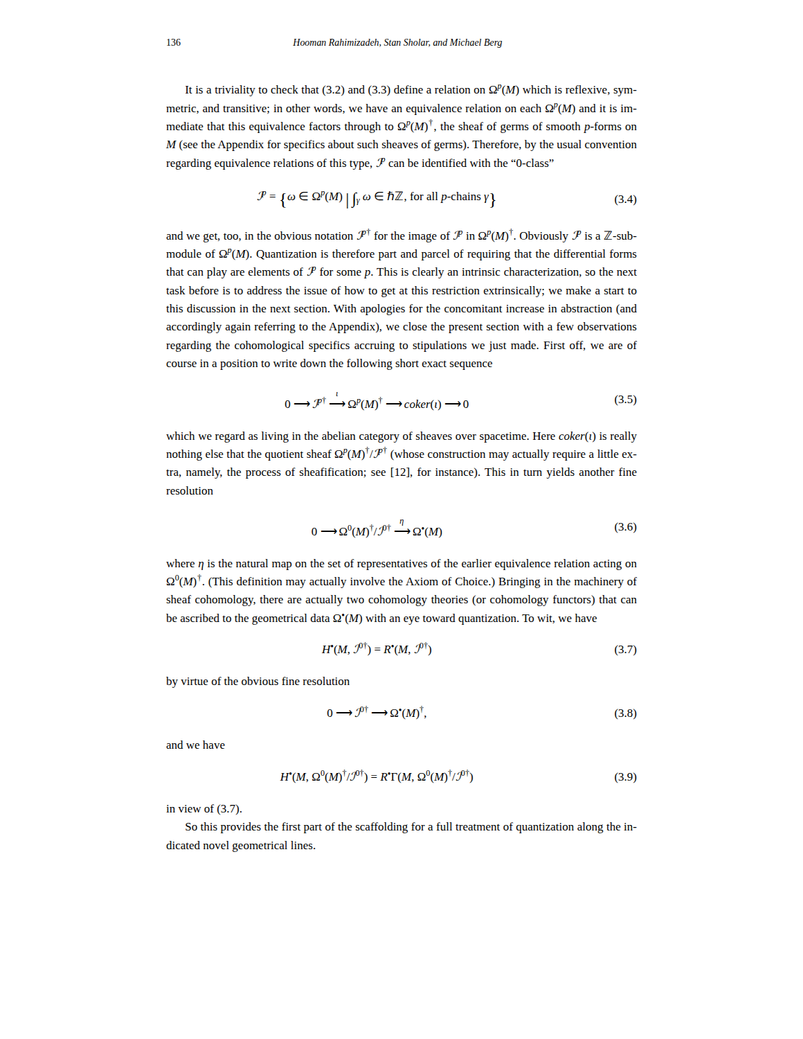136 Hooman Rahimizadeh, Stan Sholar, and Michael Berg
It is a triviality to check that (3.2) and (3.3) define a relation on Ωp(M) which is reflexive, symmetric, and transitive; in other words, we have an equivalence relation on each Ωp(M) and it is immediate that this equivalence factors through to Ωp(M)†, the sheaf of germs of smooth p-forms on M (see the Appendix for specifics about such sheaves of germs). Therefore, by the usual convention regarding equivalence relations of this type, ℐp can be identified with the “0-class”
ℐp = {ω ∈ Ωp(M) | ∫γ ω ∈ ℏℤ, for all p-chains γ}
(3.4)
and we get, too, in the obvious notation ℐp† for the image of ℐp in Ωp(M)†. Obviously ℐp is a ℤ-submodule of Ωp(M). Quantization is therefore part and parcel of requiring that the differential forms that can play are elements of ℐp for some p. This is clearly an intrinsic characterization, so the next task before is to address the issue of how to get at this restriction extrinsically; we make a start to this discussion in the next section. With apologies for the concomitant increase in abstraction (and accordingly again referring to the Appendix), we close the present section with a few observations regarding the cohomological specifics accruing to stipulations we just made. First off, we are of course in a position to write down the following short exact sequence
0 ⟶ ℐp† ι
⟶ Ωp(M)† ⟶ coker(ι) ⟶ 0
(3.5)
which we regard as living in the abelian category of sheaves over spacetime. Here coker(ι) is really nothing else that the quotient sheaf Ωp(M)†/ℐp† (whose construction may actually require a little extra, namely, the process of sheafification; see [12], for instance). This in turn yields another fine resolution
0 ⟶ Ω0(M)†/ℐ0† η
⟶ Ω•(M)
(3.6)
where η is the natural map on the set of representatives of the earlier equivalence relation acting on Ω0(M)†. (This definition may actually involve the Axiom of Choice.) Bringing in the machinery of sheaf cohomology, there are actually two cohomology theories (or cohomology functors) that can be ascribed to the geometrical data Ω•(M) with an eye toward quantization. To wit, we have
H•(M, ℐ0†) = R•(M, ℐ0†)
(3.7)
by virtue of the obvious fine resolution
0 ⟶ ℐ0† ⟶ Ω•(M)†,
(3.8)
and we have
H•(M, Ω0(M)†/ℐ0†) = R•Γ(M, Ω0(M)†/ℐ0†)
(3.9)
in view of (3.7).
So this provides the first part of the scaffolding for a full treatment of quantization along the indicated novel geometrical lines.